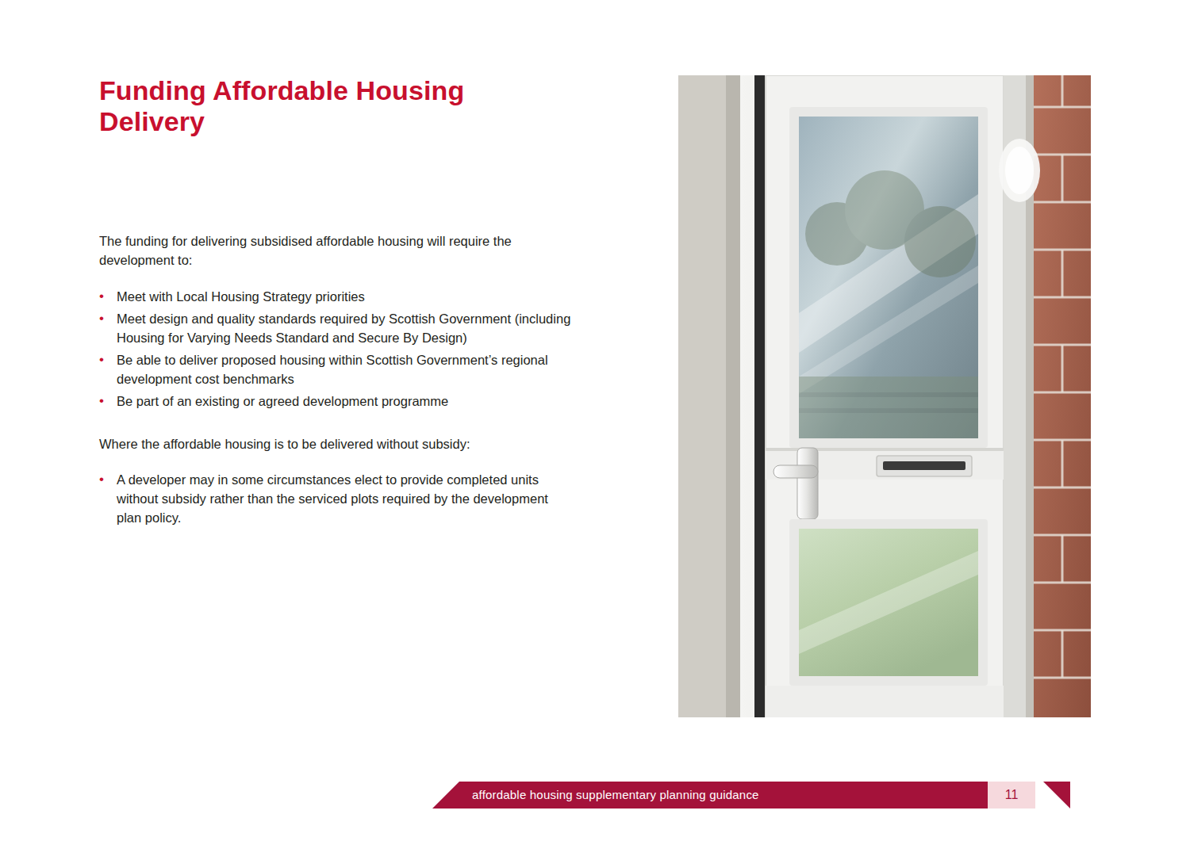Funding Affordable Housing Delivery
The funding for delivering subsidised affordable housing will require the development to:
Meet with Local Housing Strategy priorities
Meet design and quality standards required by Scottish Government (including Housing for Varying Needs Standard and Secure By Design)
Be able to deliver proposed housing within Scottish Government’s regional development cost benchmarks
Be part of an existing or agreed development programme
Where the affordable housing is to be delivered without subsidy:
A developer may in some circumstances elect to provide completed units without subsidy rather than the serviced plots required by the development plan policy.
affordable housing supplementary planning guidance
11